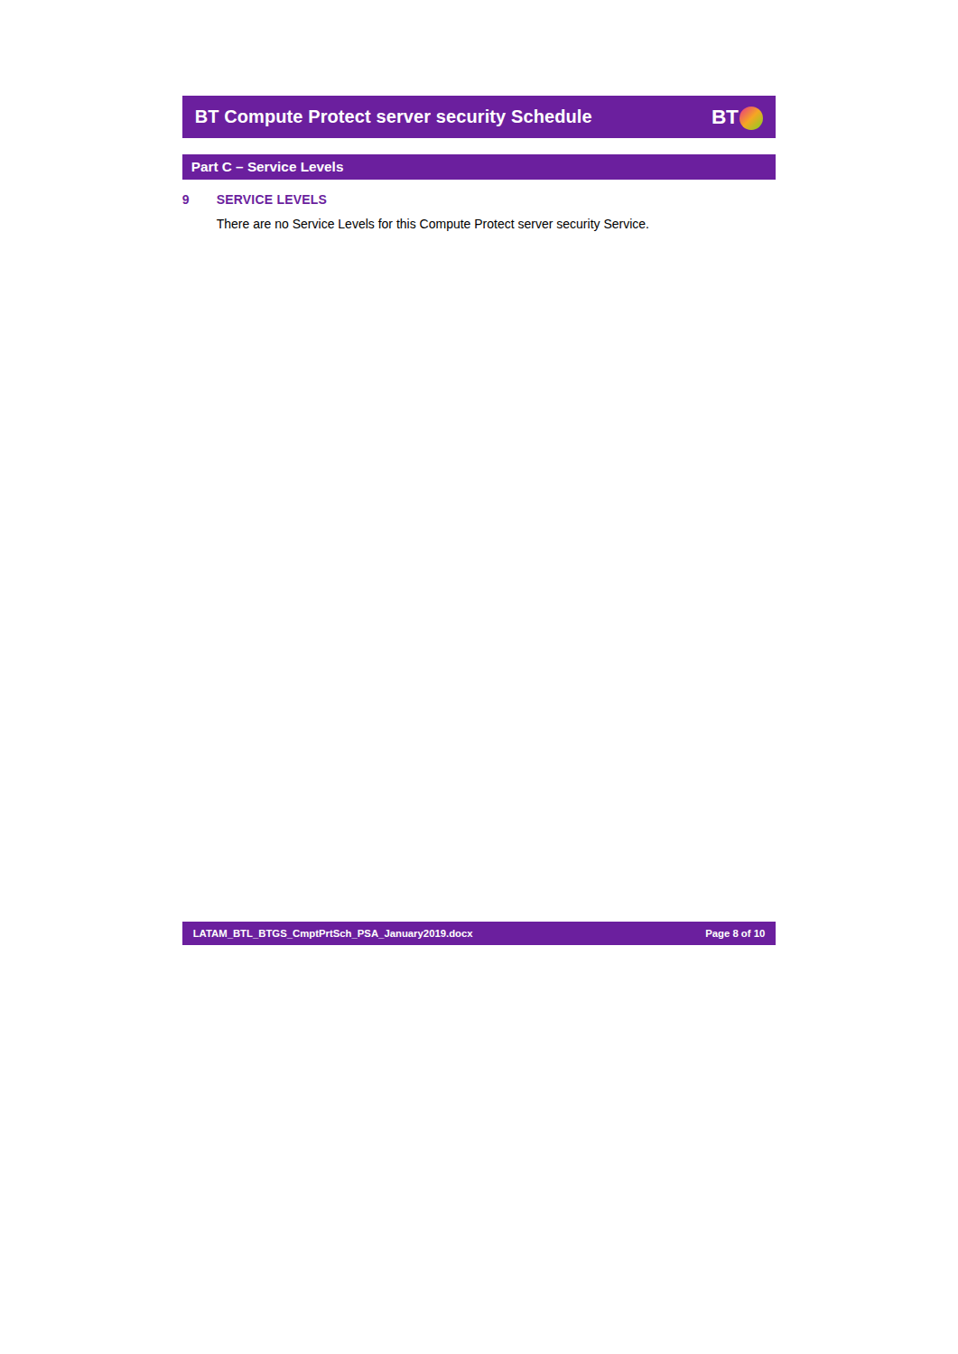BT Compute Protect server security Schedule
BT
Part C – Service Levels
9 SERVICE LEVELS
There are no Service Levels for this Compute Protect server security Service.
LATAM_BTL_BTGS_CmptPrtSch_PSA_January2019.docx Page 8 of 10